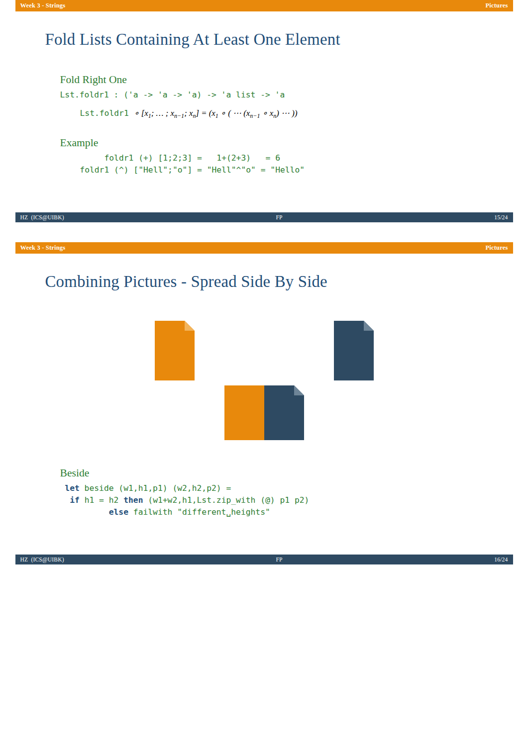Week 3 - Strings Pictures
Fold Lists Containing At Least One Element
Fold Right One
Lst.foldr1 : ('a -> 'a -> 'a) -> 'a list -> 'a
Lst.foldr1 ∘ [x1; … ; xn−1; xn] = (x1 ∘ ( ⋯ (xn−1 ∘ xn) ⋯ ))
Example
      foldr1 (+) [1;2;3] =   1+(2+3)   = 6
 foldr1 (^) ["Hell";"o"] = "Hell"^"o" = "Hello"
HZ (ICS@UIBK) FP 15/24
Week 3 - Strings Pictures
Combining Pictures - Spread Side By Side
Beside
 let beside (w1,h1,p1) (w2,h2,p2) =
  if h1 = h2 then (w1+w2,h1,Lst.zip_with (@) p1 p2)
          else failwith "different␣heights"
HZ (ICS@UIBK) FP 16/24